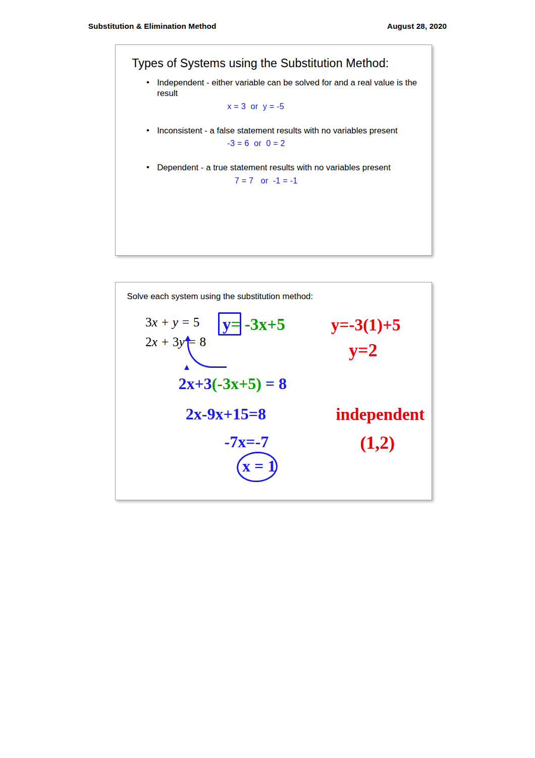Substitution & Elimination Method August 28, 2020
Types of Systems using the Substitution Method:
Independent - either variable can be solved for and a real value is the result x = 3 or y = -5
Inconsistent - a false statement results with no variables present -3 = 6 or 0 = 2
Dependent - a true statement results with no variables present 7 = 7 or -1 = -1
Solve each system using the substitution method:
3x + y = 5
2x + 3y = 8
y= -3x+5
y=-3(1)+5
y=2
2x+3(-3x+5) = 8
2x-9x+15=8
-7x=-7
x = 1
independent
(1,2)